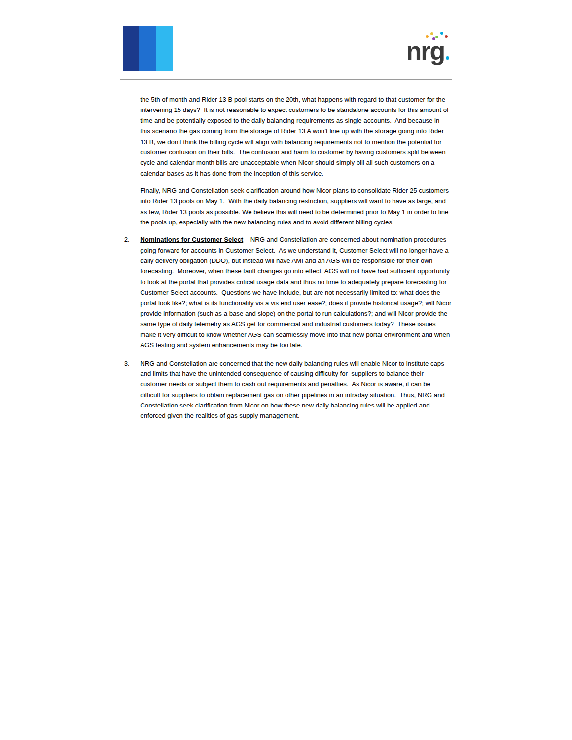nrg
the 5th of month and Rider 13 B pool starts on the 20th, what happens with regard to that customer for the intervening 15 days? It is not reasonable to expect customers to be standalone accounts for this amount of time and be potentially exposed to the daily balancing requirements as single accounts. And because in this scenario the gas coming from the storage of Rider 13 A won’t line up with the storage going into Rider 13 B, we don’t think the billing cycle will align with balancing requirements not to mention the potential for customer confusion on their bills. The confusion and harm to customer by having customers split between cycle and calendar month bills are unacceptable when Nicor should simply bill all such customers on a calendar bases as it has done from the inception of this service.
Finally, NRG and Constellation seek clarification around how Nicor plans to consolidate Rider 25 customers into Rider 13 pools on May 1. With the daily balancing restriction, suppliers will want to have as large, and as few, Rider 13 pools as possible. We believe this will need to be determined prior to May 1 in order to line the pools up, especially with the new balancing rules and to avoid different billing cycles.
2. Nominations for Customer Select – NRG and Constellation are concerned about nomination procedures going forward for accounts in Customer Select. As we understand it, Customer Select will no longer have a daily delivery obligation (DDO), but instead will have AMI and an AGS will be responsible for their own forecasting. Moreover, when these tariff changes go into effect, AGS will not have had sufficient opportunity to look at the portal that provides critical usage data and thus no time to adequately prepare forecasting for Customer Select accounts. Questions we have include, but are not necessarily limited to: what does the portal look like?; what is its functionality vis a vis end user ease?; does it provide historical usage?; will Nicor provide information (such as a base and slope) on the portal to run calculations?; and will Nicor provide the same type of daily telemetry as AGS get for commercial and industrial customers today? These issues make it very difficult to know whether AGS can seamlessly move into that new portal environment and when AGS testing and system enhancements may be too late.
3. NRG and Constellation are concerned that the new daily balancing rules will enable Nicor to institute caps and limits that have the unintended consequence of causing difficulty for suppliers to balance their customer needs or subject them to cash out requirements and penalties. As Nicor is aware, it can be difficult for suppliers to obtain replacement gas on other pipelines in an intraday situation. Thus, NRG and Constellation seek clarification from Nicor on how these new daily balancing rules will be applied and enforced given the realities of gas supply management.